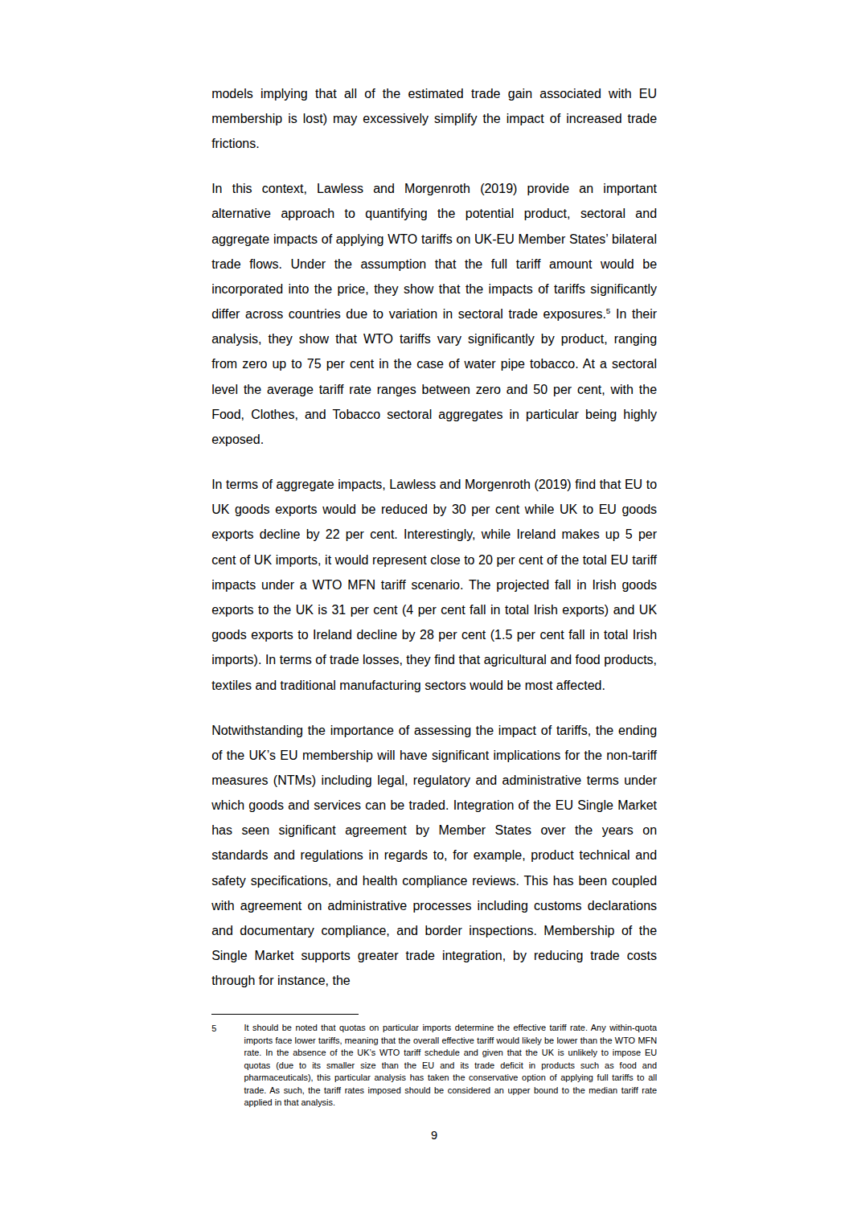models implying that all of the estimated trade gain associated with EU membership is lost) may excessively simplify the impact of increased trade frictions.
In this context, Lawless and Morgenroth (2019) provide an important alternative approach to quantifying the potential product, sectoral and aggregate impacts of applying WTO tariffs on UK-EU Member States’ bilateral trade flows. Under the assumption that the full tariff amount would be incorporated into the price, they show that the impacts of tariffs significantly differ across countries due to variation in sectoral trade exposures.5 In their analysis, they show that WTO tariffs vary significantly by product, ranging from zero up to 75 per cent in the case of water pipe tobacco. At a sectoral level the average tariff rate ranges between zero and 50 per cent, with the Food, Clothes, and Tobacco sectoral aggregates in particular being highly exposed.
In terms of aggregate impacts, Lawless and Morgenroth (2019) find that EU to UK goods exports would be reduced by 30 per cent while UK to EU goods exports decline by 22 per cent. Interestingly, while Ireland makes up 5 per cent of UK imports, it would represent close to 20 per cent of the total EU tariff impacts under a WTO MFN tariff scenario. The projected fall in Irish goods exports to the UK is 31 per cent (4 per cent fall in total Irish exports) and UK goods exports to Ireland decline by 28 per cent (1.5 per cent fall in total Irish imports). In terms of trade losses, they find that agricultural and food products, textiles and traditional manufacturing sectors would be most affected.
Notwithstanding the importance of assessing the impact of tariffs, the ending of the UK’s EU membership will have significant implications for the non-tariff measures (NTMs) including legal, regulatory and administrative terms under which goods and services can be traded. Integration of the EU Single Market has seen significant agreement by Member States over the years on standards and regulations in regards to, for example, product technical and safety specifications, and health compliance reviews. This has been coupled with agreement on administrative processes including customs declarations and documentary compliance, and border inspections. Membership of the Single Market supports greater trade integration, by reducing trade costs through for instance, the
5
It should be noted that quotas on particular imports determine the effective tariff rate. Any within-quota imports face lower tariffs, meaning that the overall effective tariff would likely be lower than the WTO MFN rate. In the absence of the UK’s WTO tariff schedule and given that the UK is unlikely to impose EU quotas (due to its smaller size than the EU and its trade deficit in products such as food and pharmaceuticals), this particular analysis has taken the conservative option of applying full tariffs to all trade. As such, the tariff rates imposed should be considered an upper bound to the median tariff rate applied in that analysis.
9